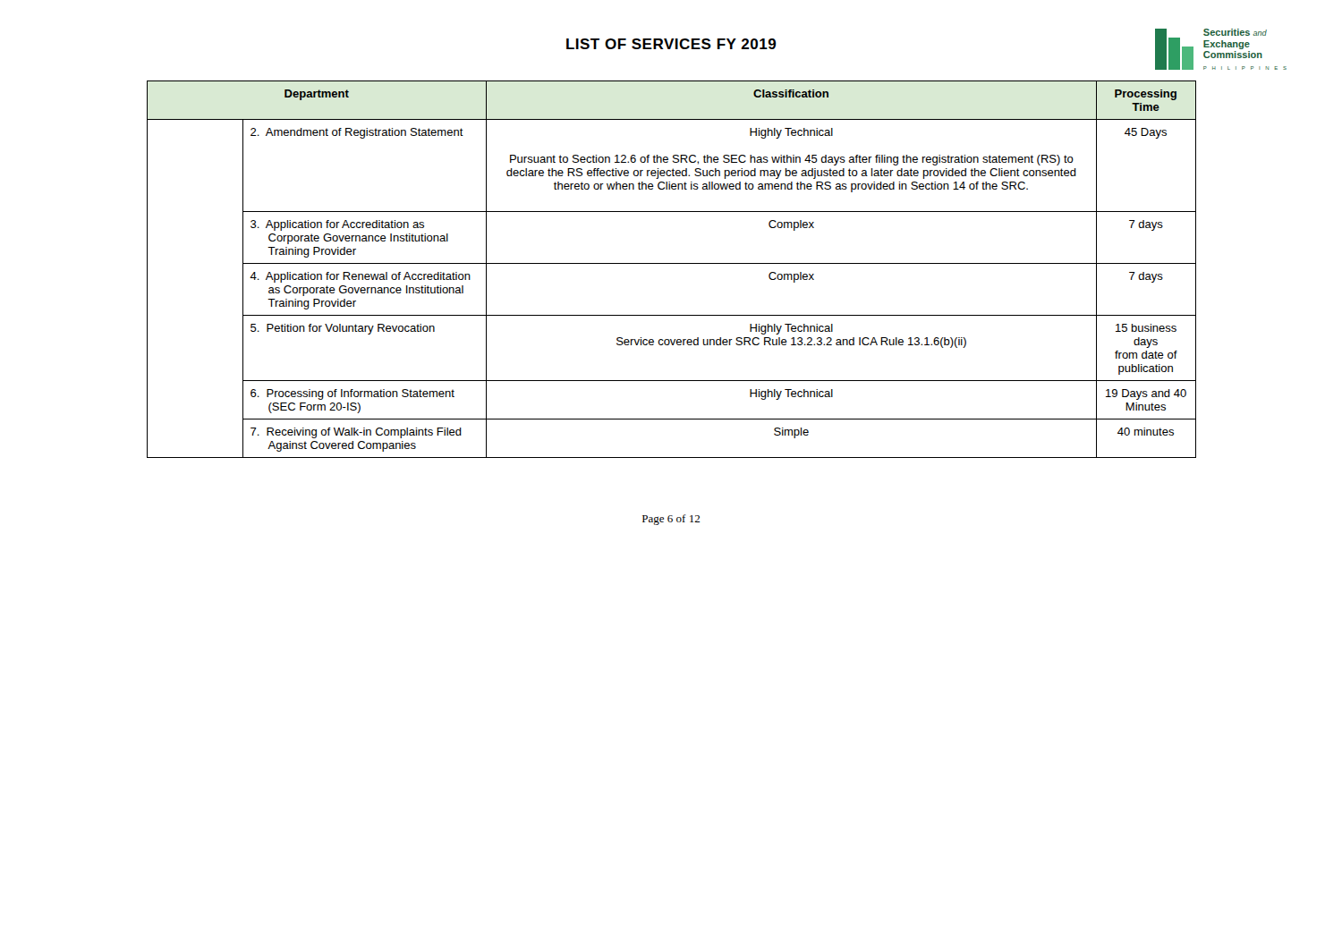Securities and
Exchange
Commission
P H I L I P P I N E S
LIST OF SERVICES FY 2019
| Department | Classification | Processing Time |
| --- | --- | --- |
| | 2. Amendment of Registration Statement | Highly Technical Pursuant to Section 12.6 of the SRC, the SEC has within 45 days after filing the registration statement (RS) to declare the RS effective or rejected. Such period may be adjusted to a later date provided the Client consented thereto or when the Client is allowed to amend the RS as provided in Section 14 of the SRC. | 45 Days |
| 3. Application for Accreditation as Corporate Governance Institutional Training Provider | Complex | 7 days |
| 4. Application for Renewal of Accreditation as Corporate Governance Institutional Training Provider | Complex | 7 days |
| 5. Petition for Voluntary Revocation | Highly Technical Service covered under SRC Rule 13.2.3.2 and ICA Rule 13.1.6(b)(ii) | 15 business days from date of publication |
| 6. Processing of Information Statement (SEC Form 20-IS) | Highly Technical | 19 Days and 40 Minutes |
| 7. Receiving of Walk-in Complaints Filed Against Covered Companies | Simple | 40 minutes |
Page 6 of 12